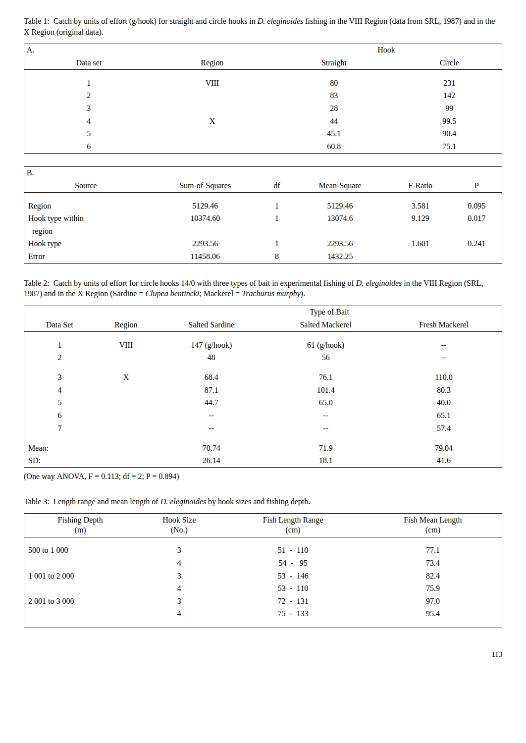Table 1: Catch by units of effort (g/hook) for straight and circle hooks in D. eleginoides fishing in the VIII Region (data from SRL, 1987) and in the X Region (original data).
| A. | Hook |
| Data set | Region | Straight | Circle |
| 1 | VIII | 80 | 231 |
| 2 | | 83 | 142 |
| 3 | | 28 | 99 |
| 4 | X | 44 | 99.5 |
| 5 | | 45.1 | 90.4 |
| 6 | | 60.8 | 75.1 |
| B. |
| Source | Sum-of-Squares | df | Mean-Square | F-Ratio | P |
| Region | 5129.46 | 1 | 5129.46 | 3.581 | 0.095 |
| Hook type within | 10374.60 | 1 | 13074.6 | 9.129 | 0.017 |
| region | | | | | |
| Hook type | 2293.56 | 1 | 2293.56 | 1.601 | 0.241 |
| Error | 11458.06 | 8 | 1432.25 | | |
Table 2: Catch by units of effort for circle hooks 14/0 with three types of bait in experimental fishing of D. eleginoides in the VIII Region (SRL, 1987) and in the X Region (Sardine = Clupea bentincki; Mackerel = Trachurus murphy).
| | | Type of Bait |
| Data Set | Region | Salted Sardine | Salted Mackerel | Fresh Mackerel |
| 1 | VIII | 147 (g/hook) | 61 (g/hook) | -- |
| 2 | | 48 | 56 | -- |
| 3 | X | 68.4 | 76.1 | 110.0 |
| 4 | | 87.1 | 101.4 | 80.3 |
| 5 | | 44.7 | 65.0 | 40.0 |
| 6 | | -- | -- | 65.1 |
| 7 | | -- | -- | 57.4 |
| Mean: | | 70.74 | 71.9 | 79.04 |
| SD: | | 26.14 | 18.1 | 41.6 |
(One way ANOVA, F = 0.113; df = 2; P = 0.894)
Table 3: Length range and mean length of D. eleginoides by hook sizes and fishing depth.
| Fishing Depth (m) | Hook Size (No.) | Fish Length Range (cm) | Fish Mean Length (cm) |
| 500 to 1 000 | 3 | 51 - 110 | 77.1 |
| | 4 | 54 - 95 | 73.4 |
| 1 001 to 2 000 | 3 | 53 - 146 | 82.4 |
| | 4 | 53 - 110 | 75.9 |
| 2 001 to 3 000 | 3 | 72 - 131 | 97.0 |
| | 4 | 75 - 133 | 95.4 |
113